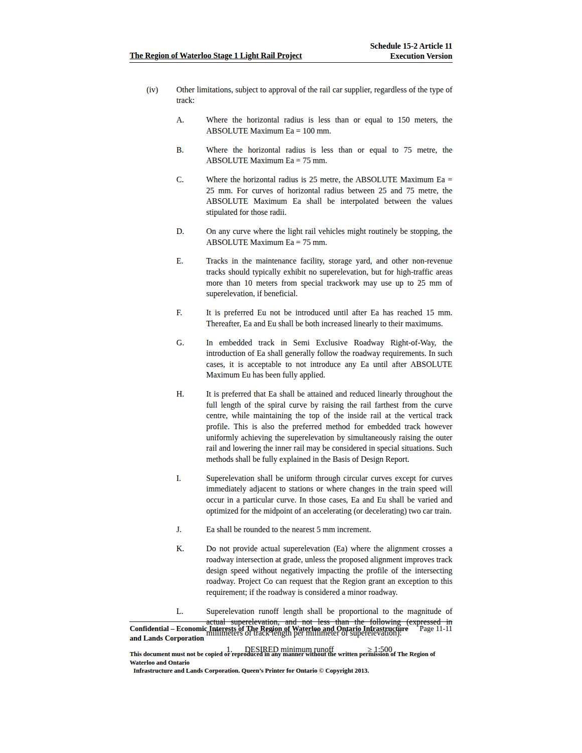| The Region of Waterloo Stage 1 Light Rail Project | Schedule 15-2 Article 11 Execution Version |
(iv)
Other limitations, subject to approval of the rail car supplier, regardless of the type of track:
A. Where the horizontal radius is less than or equal to 150 meters, the ABSOLUTE Maximum Ea = 100 mm.
B. Where the horizontal radius is less than or equal to 75 metre, the ABSOLUTE Maximum Ea = 75 mm.
C. Where the horizontal radius is 25 metre, the ABSOLUTE Maximum Ea = 25 mm. For curves of horizontal radius between 25 and 75 metre, the ABSOLUTE Maximum Ea shall be interpolated between the values stipulated for those radii.
D. On any curve where the light rail vehicles might routinely be stopping, the ABSOLUTE Maximum Ea = 75 mm.
E. Tracks in the maintenance facility, storage yard, and other non-revenue tracks should typically exhibit no superelevation, but for high-traffic areas more than 10 meters from special trackwork may use up to 25 mm of superelevation, if beneficial.
F. It is preferred Eu not be introduced until after Ea has reached 15 mm. Thereafter, Ea and Eu shall be both increased linearly to their maximums.
G. In embedded track in Semi Exclusive Roadway Right-of-Way, the introduction of Ea shall generally follow the roadway requirements. In such cases, it is acceptable to not introduce any Ea until after ABSOLUTE Maximum Eu has been fully applied.
H. It is preferred that Ea shall be attained and reduced linearly throughout the full length of the spiral curve by raising the rail farthest from the curve centre, while maintaining the top of the inside rail at the vertical track profile. This is also the preferred method for embedded track however uniformly achieving the superelevation by simultaneously raising the outer rail and lowering the inner rail may be considered in special situations. Such methods shall be fully explained in the Basis of Design Report.
I. Superelevation shall be uniform through circular curves except for curves immediately adjacent to stations or where changes in the train speed will occur in a particular curve. In those cases, Ea and Eu shall be varied and optimized for the midpoint of an accelerating (or decelerating) two car train.
J. Ea shall be rounded to the nearest 5 mm increment.
K. Do not provide actual superelevation (Ea) where the alignment crosses a roadway intersection at grade, unless the proposed alignment improves track design speed without negatively impacting the profile of the intersecting roadway. Project Co can request that the Region grant an exception to this requirement; if the roadway is considered a minor roadway.
L. Superelevation runoff length shall be proportional to the magnitude of actual superelevation, and not less than the following (expressed in millimeters of track length per millimeter of superelevation):
1. DESIRED minimum runoff≥ 1:500
| Confidential – Economic Interests of The Region of Waterloo and Ontario Infrastructure and Lands Corporation | Page 11-11 |
This document must not be copied or reproduced in any manner without the written permission of The Region of Waterloo and Ontario Infrastructure and Lands Corporation. Queen’s Printer for Ontario © Copyright 2013.